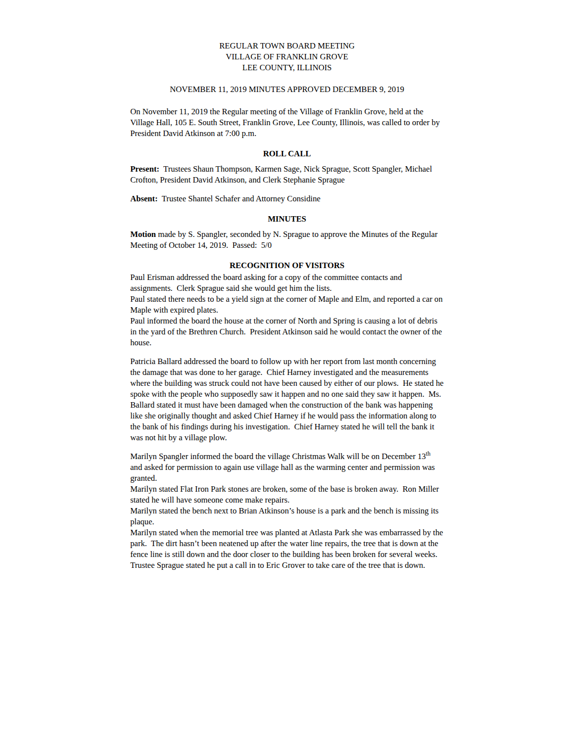REGULAR TOWN BOARD MEETING
VILLAGE OF FRANKLIN GROVE
LEE COUNTY, ILLINOIS
NOVEMBER 11, 2019 MINUTES APPROVED DECEMBER 9, 2019
On November 11, 2019 the Regular meeting of the Village of Franklin Grove, held at the Village Hall, 105 E. South Street, Franklin Grove, Lee County, Illinois, was called to order by President David Atkinson at 7:00 p.m.
ROLL CALL
Present: Trustees Shaun Thompson, Karmen Sage, Nick Sprague, Scott Spangler, Michael Crofton, President David Atkinson, and Clerk Stephanie Sprague
Absent: Trustee Shantel Schafer and Attorney Considine
MINUTES
Motion made by S. Spangler, seconded by N. Sprague to approve the Minutes of the Regular Meeting of October 14, 2019. Passed: 5/0
RECOGNITION OF VISITORS
Paul Erisman addressed the board asking for a copy of the committee contacts and assignments. Clerk Sprague said she would get him the lists.
Paul stated there needs to be a yield sign at the corner of Maple and Elm, and reported a car on Maple with expired plates.
Paul informed the board the house at the corner of North and Spring is causing a lot of debris in the yard of the Brethren Church. President Atkinson said he would contact the owner of the house.
Patricia Ballard addressed the board to follow up with her report from last month concerning the damage that was done to her garage. Chief Harney investigated and the measurements where the building was struck could not have been caused by either of our plows. He stated he spoke with the people who supposedly saw it happen and no one said they saw it happen. Ms. Ballard stated it must have been damaged when the construction of the bank was happening like she originally thought and asked Chief Harney if he would pass the information along to the bank of his findings during his investigation. Chief Harney stated he will tell the bank it was not hit by a village plow.
Marilyn Spangler informed the board the village Christmas Walk will be on December 13th and asked for permission to again use village hall as the warming center and permission was granted.
Marilyn stated Flat Iron Park stones are broken, some of the base is broken away. Ron Miller stated he will have someone come make repairs.
Marilyn stated the bench next to Brian Atkinson’s house is a park and the bench is missing its plaque.
Marilyn stated when the memorial tree was planted at Atlasta Park she was embarrassed by the park. The dirt hasn’t been neatened up after the water line repairs, the tree that is down at the fence line is still down and the door closer to the building has been broken for several weeks. Trustee Sprague stated he put a call in to Eric Grover to take care of the tree that is down.